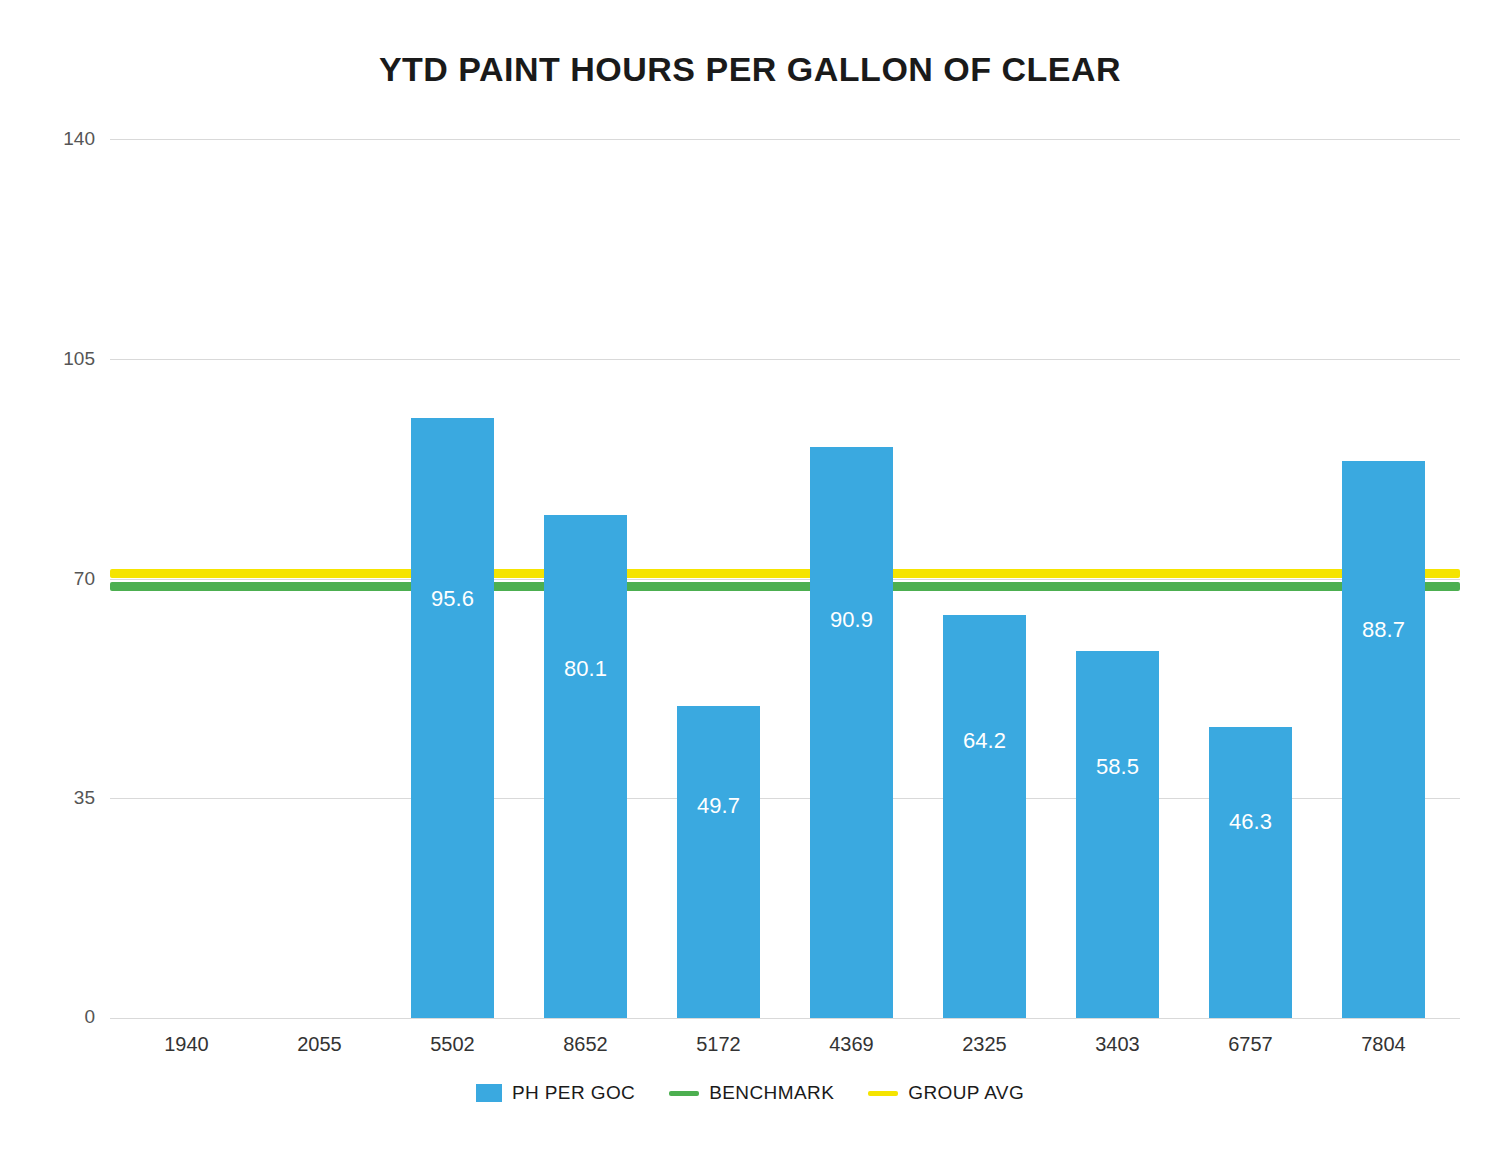YTD Paint Hours Per Gallon of Clear
140
105
70
35
0
95.6
80.1
49.7
90.9
64.2
58.5
46.3
88.7
1940
2055
5502
8652
5172
4369
2325
3403
6757
7804
PH PER GOC
BENCHMARK
GROUP AVG